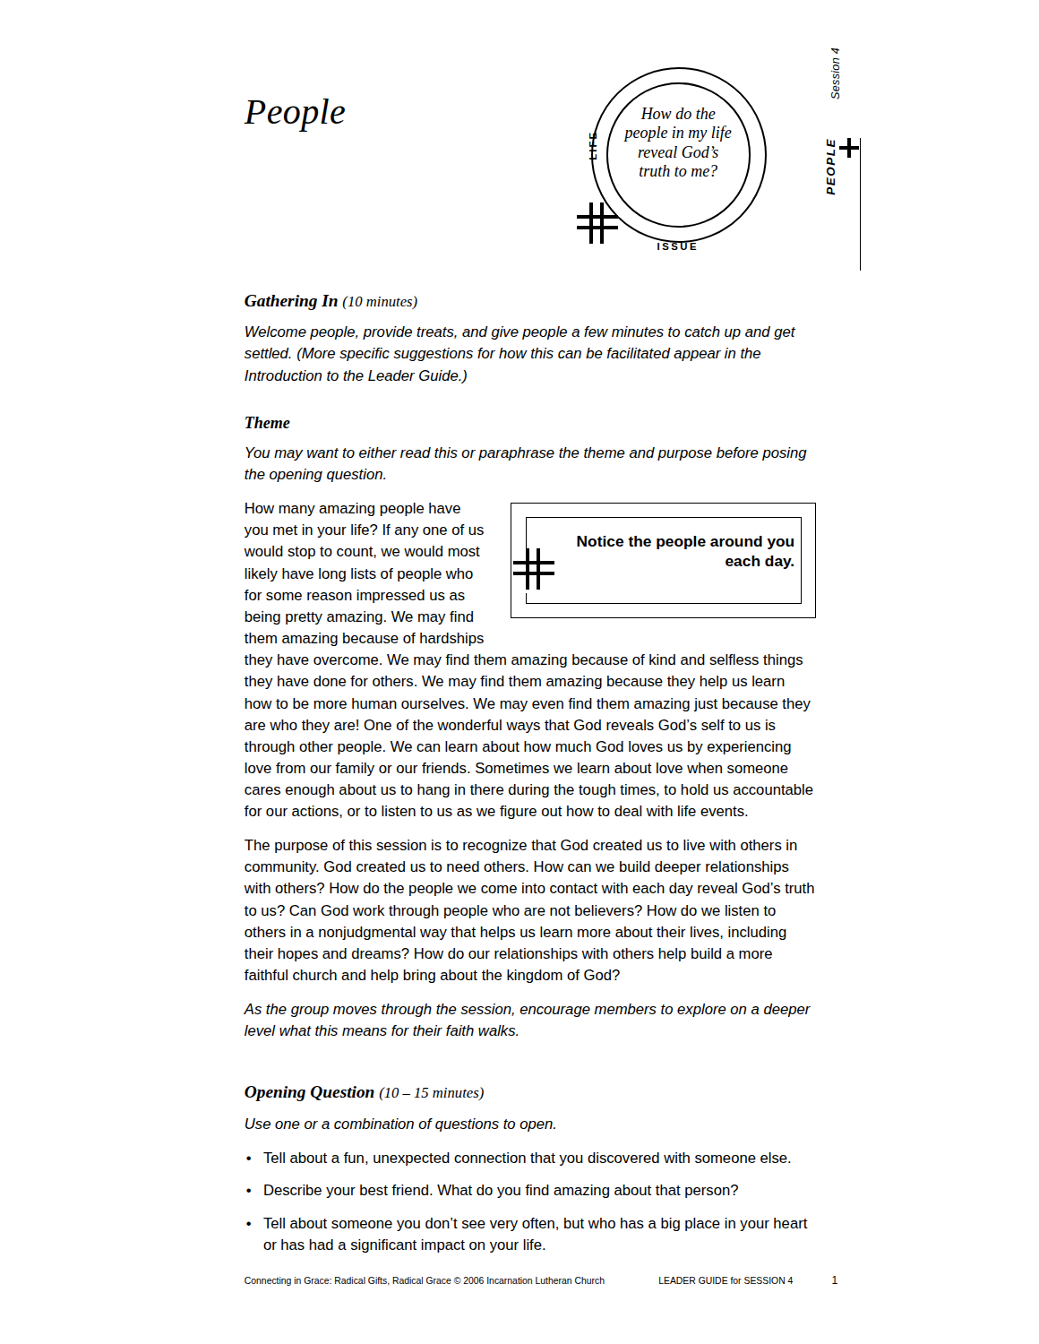Session 4
PEOPLE
People
How do the
people in my life
reveal God’s
truth to me?
LIFE
ISSUE
Gathering In (10 minutes)
Welcome people, provide treats, and give people a few minutes to catch up and get settled. (More specific suggestions for how this can be facilitated appear in the Introduction to the Leader Guide.)
Theme
You may want to either read this or paraphrase the theme and purpose before posing the opening question.
Notice the people around you each day.
How many amazing people have you met in your life? If any one of us would stop to count, we would most likely have long lists of people who for some reason impressed us as being pretty amazing. We may find them amazing because of hardships they have overcome. We may find them amazing because of kind and selfless things they have done for others. We may find them amazing because they help us learn how to be more human ourselves. We may even find them amazing just because they are who they are! One of the wonderful ways that God reveals God’s self to us is through other people. We can learn about how much God loves us by experiencing love from our family or our friends. Sometimes we learn about love when someone cares enough about us to hang in there during the tough times, to hold us accountable for our actions, or to listen to us as we figure out how to deal with life events.
The purpose of this session is to recognize that God created us to live with others in community. God created us to need others. How can we build deeper relationships with others? How do the people we come into contact with each day reveal God’s truth to us? Can God work through people who are not believers? How do we listen to others in a nonjudgmental way that helps us learn more about their lives, including their hopes and dreams? How do our relationships with others help build a more faithful church and help bring about the kingdom of God?
As the group moves through the session, encourage members to explore on a deeper level what this means for their faith walks.
Opening Question (10 – 15 minutes)
Use one or a combination of questions to open.
Tell about a fun, unexpected connection that you discovered with someone else.
Describe your best friend. What do you find amazing about that person?
Tell about someone you don’t see very often, but who has a big place in your heart or has had a significant impact on your life.
Connecting in Grace: Radical Gifts, Radical Grace © 2006 Incarnation Lutheran Church LEADER GUIDE for SESSION 4 1